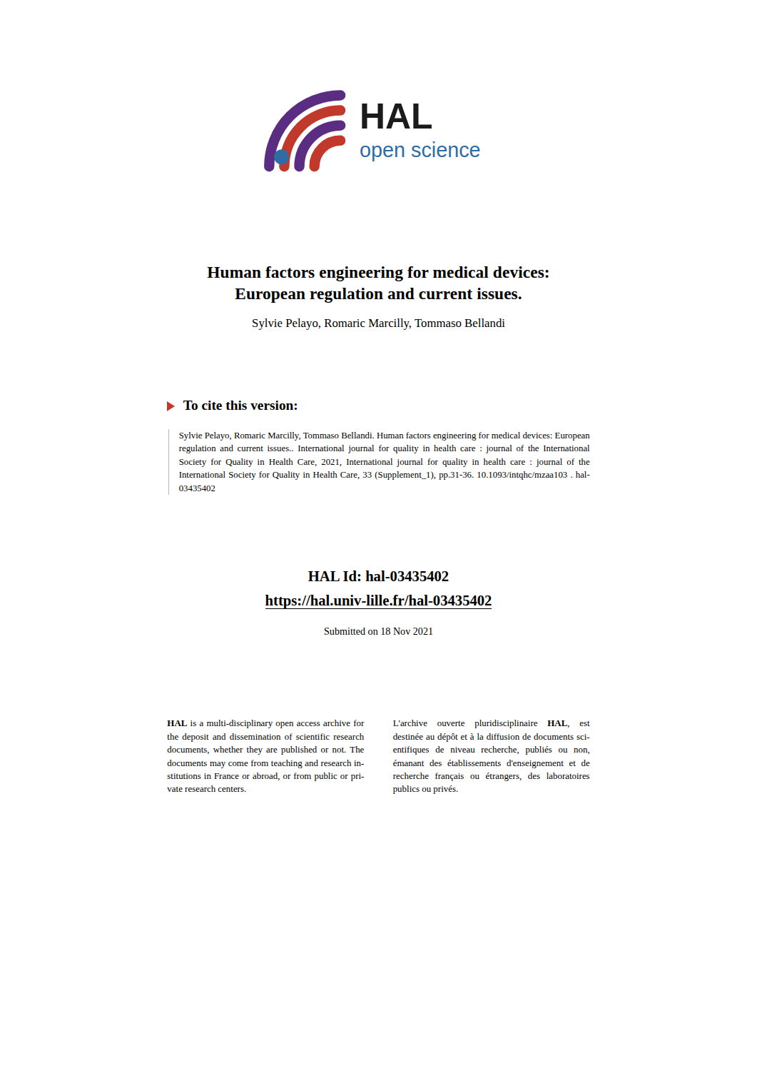HAL open science
Human factors engineering for medical devices:
European regulation and current issues.
Sylvie Pelayo, Romaric Marcilly, Tommaso Bellandi
To cite this version:
Sylvie Pelayo, Romaric Marcilly, Tommaso Bellandi. Human factors engineering for medical devices: European regulation and current issues.. International journal for quality in health care : journal of the International Society for Quality in Health Care, 2021, International journal for quality in health care : journal of the International Society for Quality in Health Care, 33 (Supplement_1), pp.31-36. 10.1093/intqhc/mzaa103 . hal-03435402
HAL Id: hal-03435402
https://hal.univ-lille.fr/hal-03435402
Submitted on 18 Nov 2021
HAL is a multi-disciplinary open access archive for the deposit and dissemination of scientific research documents, whether they are published or not. The documents may come from teaching and research institutions in France or abroad, or from public or private research centers.
L'archive ouverte pluridisciplinaire HAL, est destinée au dépôt et à la diffusion de documents scientifiques de niveau recherche, publiés ou non, émanant des établissements d'enseignement et de recherche français ou étrangers, des laboratoires publics ou privés.